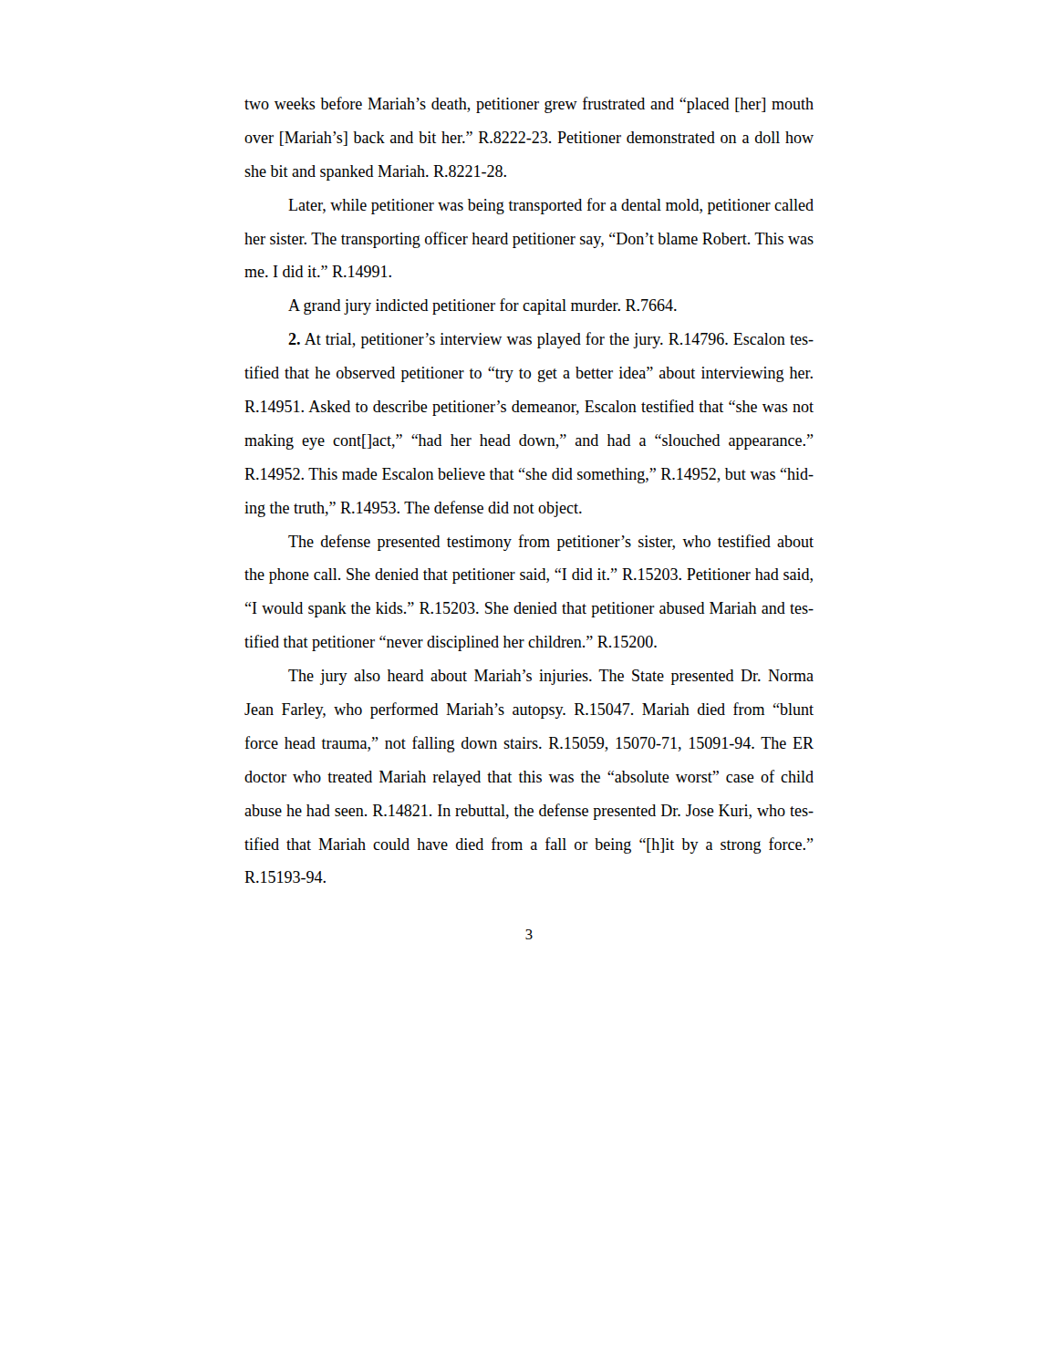two weeks before Mariah’s death, petitioner grew frustrated and “placed [her] mouth over [Mariah’s] back and bit her.” R.8222-23. Petitioner demonstrated on a doll how she bit and spanked Mariah. R.8221-28.
Later, while petitioner was being transported for a dental mold, petitioner called her sister. The transporting officer heard petitioner say, “Don’t blame Robert. This was me. I did it.” R.14991.
A grand jury indicted petitioner for capital murder. R.7664.
2. At trial, petitioner’s interview was played for the jury. R.14796. Escalon testified that he observed petitioner to “try to get a better idea” about interviewing her. R.14951. Asked to describe petitioner’s demeanor, Escalon testified that “she was not making eye cont[]act,” “had her head down,” and had a “slouched appearance.” R.14952. This made Escalon believe that “she did something,” R.14952, but was “hiding the truth,” R.14953. The defense did not object.
The defense presented testimony from petitioner’s sister, who testified about the phone call. She denied that petitioner said, “I did it.” R.15203. Petitioner had said, “I would spank the kids.” R.15203. She denied that petitioner abused Mariah and testified that petitioner “never disciplined her children.” R.15200.
The jury also heard about Mariah’s injuries. The State presented Dr. Norma Jean Farley, who performed Mariah’s autopsy. R.15047. Mariah died from “blunt force head trauma,” not falling down stairs. R.15059, 15070-71, 15091-94. The ER doctor who treated Mariah relayed that this was the “absolute worst” case of child abuse he had seen. R.14821. In rebuttal, the defense presented Dr. Jose Kuri, who testified that Mariah could have died from a fall or being “[h]it by a strong force.” R.15193-94.
3